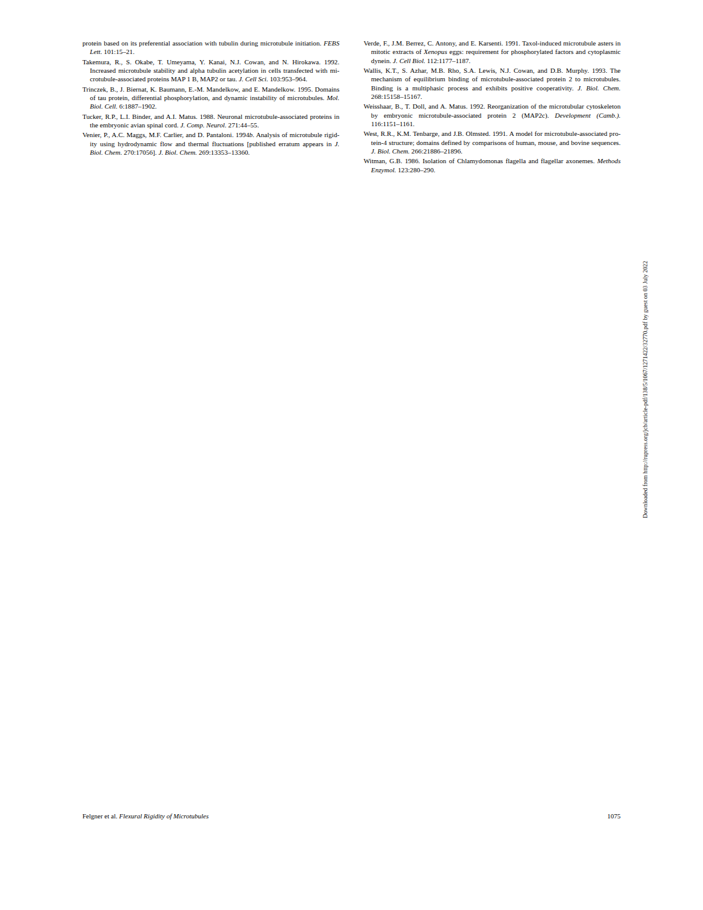protein based on its preferential association with tubulin during microtubule initiation. FEBS Lett. 101:15–21.
Takemura, R., S. Okabe, T. Umeyama, Y. Kanai, N.J. Cowan, and N. Hirokawa. 1992. Increased microtubule stability and alpha tubulin acetylation in cells transfected with microtubule-associated proteins MAP 1 B, MAP2 or tau. J. Cell Sci. 103:953–964.
Trinczek, B., J. Biernat, K. Baumann, E.-M. Mandelkow, and E. Mandelkow. 1995. Domains of tau protein, differential phosphorylation, and dynamic instability of microtubules. Mol. Biol. Cell. 6:1887–1902.
Tucker, R.P., L.I. Binder, and A.I. Matus. 1988. Neuronal microtubule-associated proteins in the embryonic avian spinal cord. J. Comp. Neurol. 271:44–55.
Venier, P., A.C. Maggs, M.F. Carlier, and D. Pantaloni. 1994b. Analysis of microtubule rigidity using hydrodynamic flow and thermal fluctuations [published erratum appears in J. Biol. Chem. 270:17056]. J. Biol. Chem. 269:13353–13360.
Verde, F., J.M. Berrez, C. Antony, and E. Karsenti. 1991. Taxol-induced microtubule asters in mitotic extracts of Xenopus eggs: requirement for phosphorylated factors and cytoplasmic dynein. J. Cell Biol. 112:1177–1187.
Wallis, K.T., S. Azhar, M.B. Rho, S.A. Lewis, N.J. Cowan, and D.B. Murphy. 1993. The mechanism of equilibrium binding of microtubule-associated protein 2 to microtubules. Binding is a multiphasic process and exhibits positive cooperativity. J. Biol. Chem. 268:15158–15167.
Weisshaar, B., T. Doll, and A. Matus. 1992. Reorganization of the microtubular cytoskeleton by embryonic microtubule-associated protein 2 (MAP2c). Development (Camb.). 116:1151–1161.
West, R.R., K.M. Tenbarge, and J.B. Olmsted. 1991. A model for microtubule-associated protein-4 structure; domains defined by comparisons of human, mouse, and bovine sequences. J. Biol. Chem. 266:21886–21896.
Witman, G.B. 1986. Isolation of Chlamydomonas flagella and flagellar axonemes. Methods Enzymol. 123:280–290.
Downloaded from http://rupress.org/jcb/article-pdf/138/5/1067/1271422/32770.pdf by guest on 03 July 2022
Felgner et al. Flexural Rigidity of Microtubules
1075